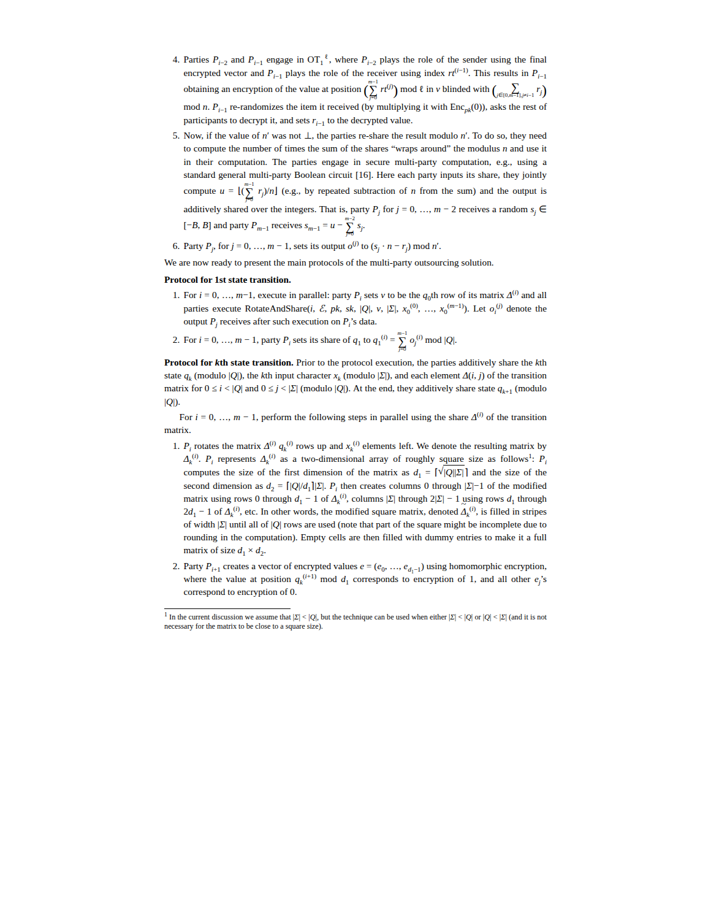Parties Pi−2 and Pi−1 engage in OT1ℓ, where Pi−2 plays the role of the sender using the final encrypted vector and Pi−1 plays the role of the receiver using index rt(i−1). This results in Pi−1 obtaining an encryption of the value at position (m−1∑j=0 rt(j)) mod ℓ in v blinded with (∑j∈[0,m−1],j≠i−1 rj) mod n. Pi−1 re-randomizes the item it received (by multiplying it with Encpk(0)), asks the rest of participants to decrypt it, and sets ri−1 to the decrypted value.
Now, if the value of n′ was not ⊥, the parties re-share the result modulo n′. To do so, they need to compute the number of times the sum of the shares “wraps around” the modulus n and use it in their computation. The parties engage in secure multi-party computation, e.g., using a standard general multi-party Boolean circuit [16]. Here each party inputs its share, they jointly compute u = ⌊(m−1∑j=0 rj)/n⌋ (e.g., by repeated subtraction of n from the sum) and the output is additively shared over the integers. That is, party Pj for j = 0, …, m − 2 receives a random sj ∈ [−B, B] and party Pm−1 receives sm−1 = u − m−2∑j=0 sj.
Party Pj, for j = 0, …, m − 1, sets its output o(j) to (sj · n − rj) mod n′.
We are now ready to present the main protocols of the multi-party outsourcing solution.
Protocol for 1st state transition.
For i = 0, …, m−1, execute in parallel: party Pi sets v to be the q0th row of its matrix Δ(i) and all parties execute RotateAndShare(i, ℰ, pk, sk, |Q|, v, |Σ|, x0(0), …, x0(m−1)). Let oi(j) denote the output Pj receives after such execution on Pi’s data.
For i = 0, …, m − 1, party Pi sets its share of q1 to q1(i) = m−1∑j=0 oj(i) mod |Q|.
Protocol for kth state transition.
Prior to the protocol execution, the parties additively share the kth state qk (modulo |Q|), the kth input character xk (modulo |Σ|), and each element Δ(i, j) of the transition matrix for 0 ≤ i < |Q| and 0 ≤ j < |Σ| (modulo |Q|). At the end, they additively share state qk+1 (modulo |Q|).
For i = 0, …, m − 1, perform the following steps in parallel using the share Δ(i) of the transition matrix.
Pi rotates the matrix Δ(i) qk(i) rows up and xk(i) elements left. We denote the resulting matrix by Δk(i). Pi represents Δk(i) as a two-dimensional array of roughly square size as follows1: Pi computes the size of the first dimension of the matrix as d1 = ⌈|Q||Σ|⌉ and the size of the second dimension as d2 = ⌈|Q|/d1⌉|Σ|. Pi then creates columns 0 through |Σ|−1 of the modified matrix using rows 0 through d1 − 1 of Δk(i), columns |Σ| through 2|Σ| − 1 using rows d1 through 2d1 − 1 of Δk(i), etc. In other words, the modified square matrix, denoted Δk(i), is filled in stripes of width |Σ| until all of |Q| rows are used (note that part of the square might be incomplete due to rounding in the computation). Empty cells are then filled with dummy entries to make it a full matrix of size d1 × d2.
Party Pi+1 creates a vector of encrypted values e = (e0, …, ed1−1) using homomorphic encryption, where the value at position qk(i+1) mod d1 corresponds to encryption of 1, and all other ej’s correspond to encryption of 0.
1 In the current discussion we assume that |Σ| < |Q|, but the technique can be used when either |Σ| < |Q| or |Q| < |Σ| (and it is not necessary for the matrix to be close to a square size).